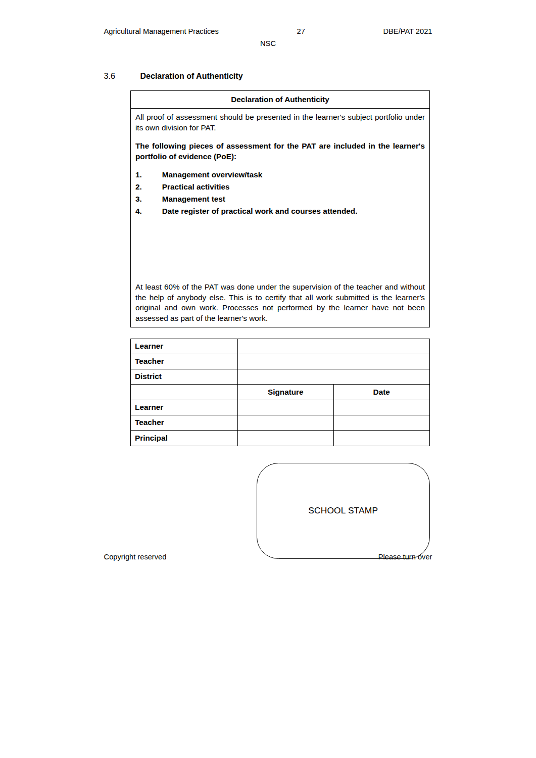Agricultural Management Practices
27
DBE/PAT 2021
NSC
3.6 Declaration of Authenticity
| Declaration of Authenticity |
| All proof of assessment should be presented in the learner's subject portfolio under its own division for PAT. The following pieces of assessment for the PAT are included in the learner's portfolio of evidence (PoE): 1. Management overview/task 2. Practical activities 3. Management test 4. Date register of practical work and courses attended. At least 60% of the PAT was done under the supervision of the teacher and without the help of anybody else. This is to certify that all work submitted is the learner's original and own work. Processes not performed by the learner have not been assessed as part of the learner's work. |
| Learner | |
| Teacher | |
| District | |
| | Signature | Date |
| Learner | | |
| Teacher | | |
| Principal | | |
SCHOOL STAMP
Copyright reserved
Please turn over